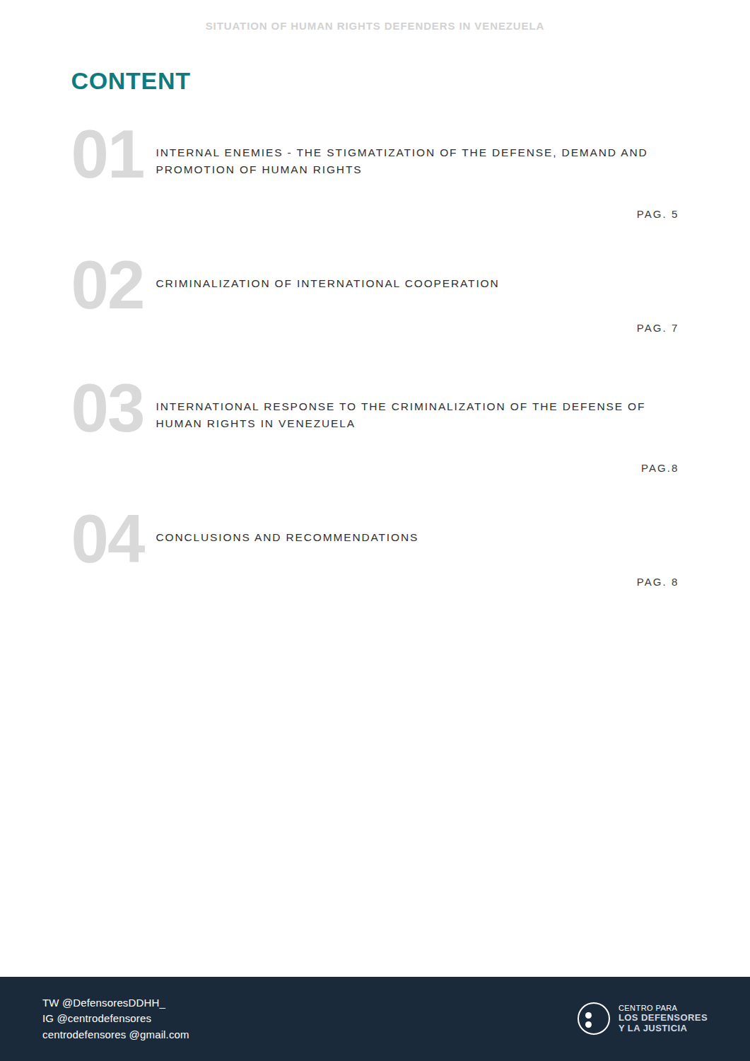Situation of Human Rights Defenders in Venezuela
CONTENT
01
Internal enemies - the stigmatization of the defense, demand and promotion of human rights
Pag. 5
02
Criminalization of international cooperation
Pag. 7
03
International response to the criminalization of the defense of human rights in Venezuela
Pag.8
04
Conclusions and recommendations
Pag. 8
TW @DefensoresDDHH_
IG @centrodefensores
centrodefensores @gmail.com
CENTRO PARA LOS DEFENSORES Y LA JUSTICIA